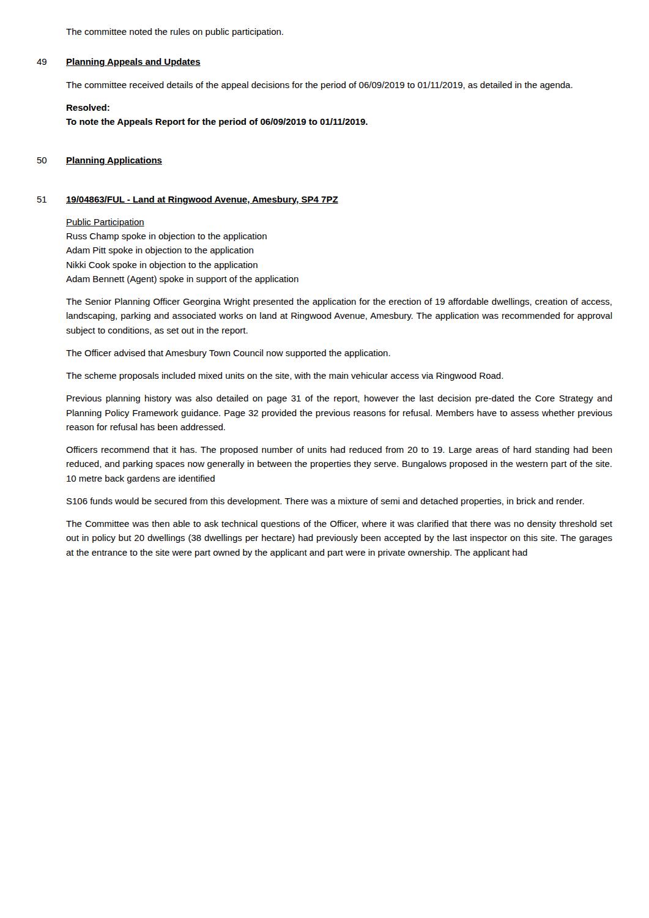The committee noted the rules on public participation.
49
Planning Appeals and Updates
The committee received details of the appeal decisions for the period of 06/09/2019 to 01/11/2019, as detailed in the agenda.
Resolved:
To note the Appeals Report for the period of 06/09/2019 to 01/11/2019.
50
Planning Applications
51
19/04863/FUL - Land at Ringwood Avenue, Amesbury, SP4 7PZ
Public Participation
Russ Champ spoke in objection to the application
Adam Pitt spoke in objection to the application
Nikki Cook spoke in objection to the application
Adam Bennett (Agent) spoke in support of the application
The Senior Planning Officer Georgina Wright presented the application for the erection of 19 affordable dwellings, creation of access, landscaping, parking and associated works on land at Ringwood Avenue, Amesbury. The application was recommended for approval subject to conditions, as set out in the report.
The Officer advised that Amesbury Town Council now supported the application.
The scheme proposals included mixed units on the site, with the main vehicular access via Ringwood Road.
Previous planning history was also detailed on page 31 of the report, however the last decision pre-dated the Core Strategy and Planning Policy Framework guidance. Page 32 provided the previous reasons for refusal. Members have to assess whether previous reason for refusal has been addressed.
Officers recommend that it has. The proposed number of units had reduced from 20 to 19. Large areas of hard standing had been reduced, and parking spaces now generally in between the properties they serve. Bungalows proposed in the western part of the site. 10 metre back gardens are identified
S106 funds would be secured from this development. There was a mixture of semi and detached properties, in brick and render.
The Committee was then able to ask technical questions of the Officer, where it was clarified that there was no density threshold set out in policy but 20 dwellings (38 dwellings per hectare) had previously been accepted by the last inspector on this site. The garages at the entrance to the site were part owned by the applicant and part were in private ownership. The applicant had